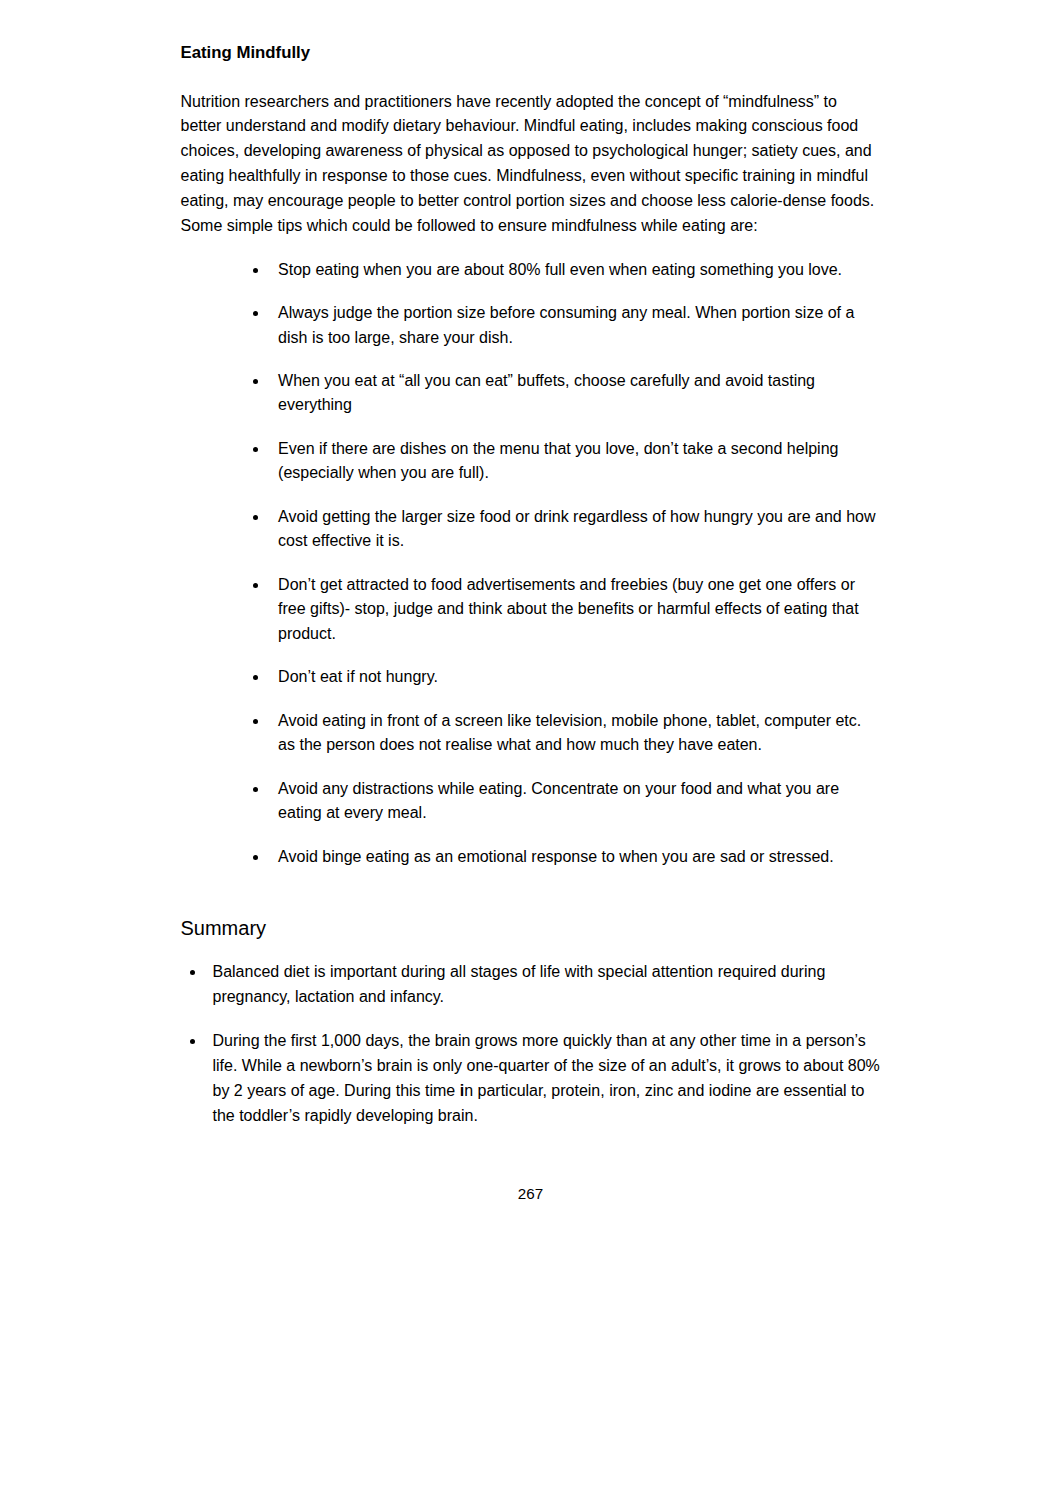Eating Mindfully
Nutrition researchers and practitioners have recently adopted the concept of “mindfulness” to better understand and modify dietary behaviour. Mindful eating, includes making conscious food choices, developing awareness of physical as opposed to psychological hunger; satiety cues, and eating healthfully in response to those cues. Mindfulness, even without specific training in mindful eating, may encourage people to better control portion sizes and choose less calorie-dense foods. Some simple tips which could be followed to ensure mindfulness while eating are:
Stop eating when you are about 80% full even when eating something you love.
Always judge the portion size before consuming any meal. When portion size of a dish is too large, share your dish.
When you eat at “all you can eat” buffets, choose carefully and avoid tasting everything
Even if there are dishes on the menu that you love, don’t take a second helping (especially when you are full).
Avoid getting the larger size food or drink regardless of how hungry you are and how cost effective it is.
Don’t get attracted to food advertisements and freebies (buy one get one offers or free gifts)- stop, judge and think about the benefits or harmful effects of eating that product.
Don’t eat if not hungry.
Avoid eating in front of a screen like television, mobile phone, tablet, computer etc. as the person does not realise what and how much they have eaten.
Avoid any distractions while eating. Concentrate on your food and what you are eating at every meal.
Avoid binge eating as an emotional response to when you are sad or stressed.
Summary
Balanced diet is important during all stages of life with special attention required during pregnancy, lactation and infancy.
During the first 1,000 days, the brain grows more quickly than at any other time in a person’s life. While a newborn’s brain is only one-quarter of the size of an adult’s, it grows to about 80% by 2 years of age. During this time in particular, protein, iron, zinc and iodine are essential to the toddler’s rapidly developing brain.
267